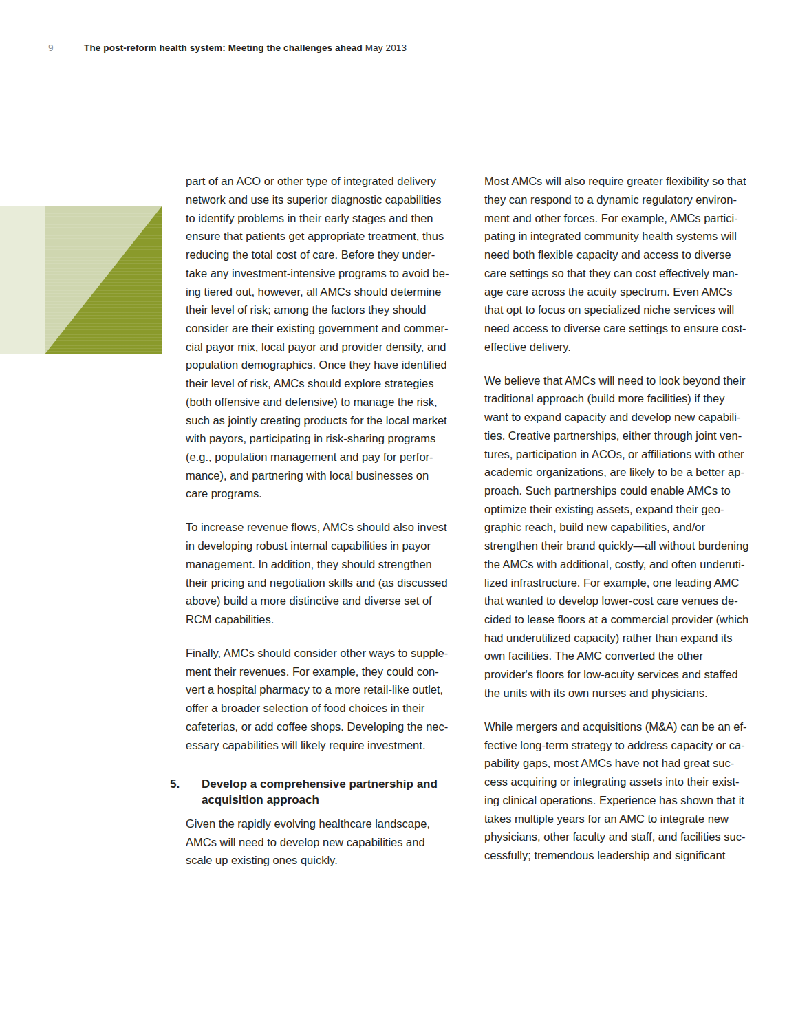9 The post-reform health system: Meeting the challenges ahead May 2013
part of an ACO or other type of integrated delivery network and use its superior diagnostic capabilities to identify problems in their early stages and then ensure that patients get appropriate treatment, thus reducing the total cost of care. Before they undertake any investment-intensive programs to avoid being tiered out, however, all AMCs should determine their level of risk; among the factors they should consider are their existing government and commercial payor mix, local payor and provider density, and population demographics. Once they have identified their level of risk, AMCs should explore strategies (both offensive and defensive) to manage the risk, such as jointly creating products for the local market with payors, participating in risk-sharing programs (e.g., population management and pay for performance), and partnering with local businesses on care programs.
To increase revenue flows, AMCs should also invest in developing robust internal capabilities in payor management. In addition, they should strengthen their pricing and negotiation skills and (as discussed above) build a more distinctive and diverse set of RCM capabilities.
Finally, AMCs should consider other ways to supplement their revenues. For example, they could convert a hospital pharmacy to a more retail-like outlet, offer a broader selection of food choices in their cafeterias, or add coffee shops. Developing the necessary capabilities will likely require investment.
5. Develop a comprehensive partnership and acquisition approach
Given the rapidly evolving healthcare landscape, AMCs will need to develop new capabilities and scale up existing ones quickly.
Most AMCs will also require greater flexibility so that they can respond to a dynamic regulatory environment and other forces. For example, AMCs participating in integrated community health systems will need both flexible capacity and access to diverse care settings so that they can cost effectively manage care across the acuity spectrum. Even AMCs that opt to focus on specialized niche services will need access to diverse care settings to ensure cost-effective delivery.
We believe that AMCs will need to look beyond their traditional approach (build more facilities) if they want to expand capacity and develop new capabilities. Creative partnerships, either through joint ventures, participation in ACOs, or affiliations with other academic organizations, are likely to be a better approach. Such partnerships could enable AMCs to optimize their existing assets, expand their geographic reach, build new capabilities, and/or strengthen their brand quickly—all without burdening the AMCs with additional, costly, and often underutilized infrastructure. For example, one leading AMC that wanted to develop lower-cost care venues decided to lease floors at a commercial provider (which had underutilized capacity) rather than expand its own facilities. The AMC converted the other provider's floors for low-acuity services and staffed the units with its own nurses and physicians.
While mergers and acquisitions (M&A) can be an effective long-term strategy to address capacity or capability gaps, most AMCs have not had great success acquiring or integrating assets into their existing clinical operations. Experience has shown that it takes multiple years for an AMC to integrate new physicians, other faculty and staff, and facilities successfully; tremendous leadership and significant